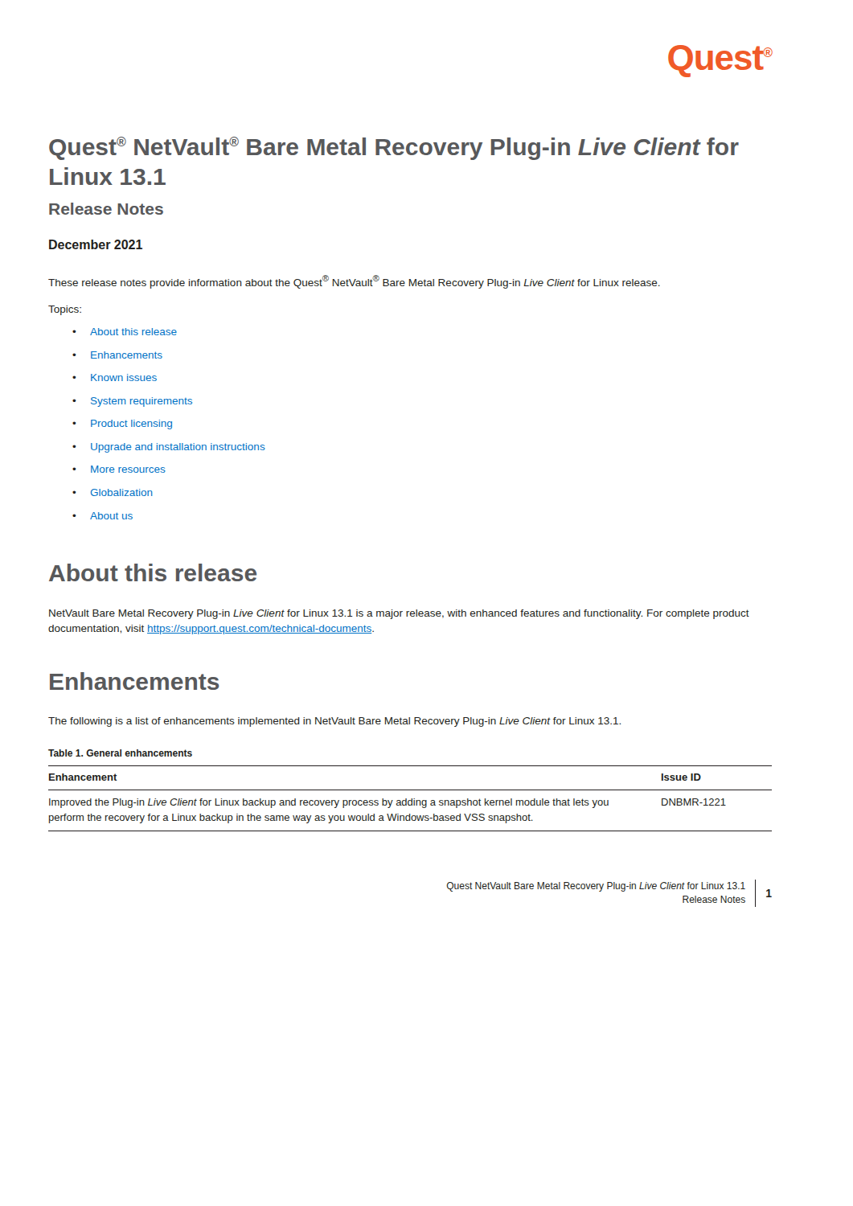Quest®
Quest® NetVault® Bare Metal Recovery Plug-in Live Client for Linux 13.1
Release Notes
December 2021
These release notes provide information about the Quest® NetVault® Bare Metal Recovery Plug-in Live Client for Linux release.
Topics:
About this release
Enhancements
Known issues
System requirements
Product licensing
Upgrade and installation instructions
More resources
Globalization
About us
About this release
NetVault Bare Metal Recovery Plug-in Live Client for Linux 13.1 is a major release, with enhanced features and functionality. For complete product documentation, visit https://support.quest.com/technical-documents.
Enhancements
The following is a list of enhancements implemented in NetVault Bare Metal Recovery Plug-in Live Client for Linux 13.1.
Table 1. General enhancements
| Enhancement | Issue ID |
| --- | --- |
| Improved the Plug-in Live Client for Linux backup and recovery process by adding a snapshot kernel module that lets you perform the recovery for a Linux backup in the same way as you would a Windows-based VSS snapshot. | DNBMR-1221 |
Quest NetVault Bare Metal Recovery Plug-in Live Client for Linux 13.1
Release Notes
1